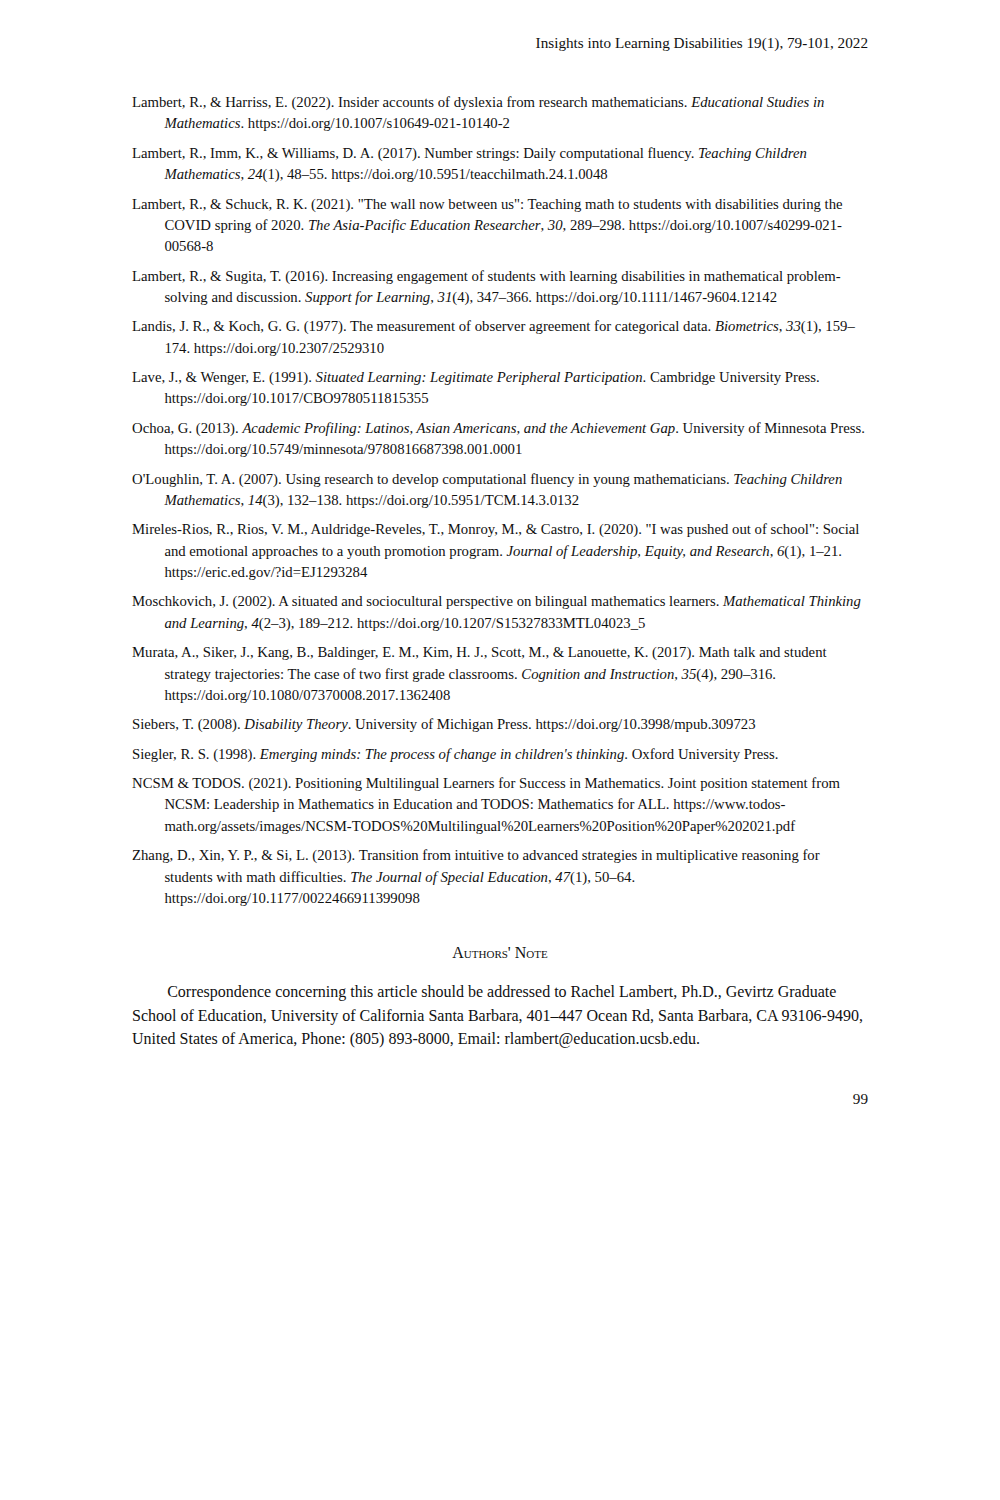Insights into Learning Disabilities 19(1), 79-101, 2022
Lambert, R., & Harriss, E. (2022). Insider accounts of dyslexia from research mathematicians. Educational Studies in Mathematics. https://doi.org/10.1007/s10649-021-10140-2
Lambert, R., Imm, K., & Williams, D. A. (2017). Number strings: Daily computational fluency. Teaching Children Mathematics, 24(1), 48–55. https://doi.org/10.5951/teacchilmath.24.1.0048
Lambert, R., & Schuck, R. K. (2021). "The wall now between us": Teaching math to students with disabilities during the COVID spring of 2020. The Asia-Pacific Education Researcher, 30, 289–298. https://doi.org/10.1007/s40299-021-00568-8
Lambert, R., & Sugita, T. (2016). Increasing engagement of students with learning disabilities in mathematical problem-solving and discussion. Support for Learning, 31(4), 347–366. https://doi.org/10.1111/1467-9604.12142
Landis, J. R., & Koch, G. G. (1977). The measurement of observer agreement for categorical data. Biometrics, 33(1), 159–174. https://doi.org/10.2307/2529310
Lave, J., & Wenger, E. (1991). Situated Learning: Legitimate Peripheral Participation. Cambridge University Press. https://doi.org/10.1017/CBO9780511815355
Ochoa, G. (2013). Academic Profiling: Latinos, Asian Americans, and the Achievement Gap. University of Minnesota Press. https://doi.org/10.5749/minnesota/9780816687398.001.0001
O'Loughlin, T. A. (2007). Using research to develop computational fluency in young mathematicians. Teaching Children Mathematics, 14(3), 132–138. https://doi.org/10.5951/TCM.14.3.0132
Mireles-Rios, R., Rios, V. M., Auldridge-Reveles, T., Monroy, M., & Castro, I. (2020). "I was pushed out of school": Social and emotional approaches to a youth promotion program. Journal of Leadership, Equity, and Research, 6(1), 1–21. https://eric.ed.gov/?id=EJ1293284
Moschkovich, J. (2002). A situated and sociocultural perspective on bilingual mathematics learners. Mathematical Thinking and Learning, 4(2–3), 189–212. https://doi.org/10.1207/S15327833MTL04023_5
Murata, A., Siker, J., Kang, B., Baldinger, E. M., Kim, H. J., Scott, M., & Lanouette, K. (2017). Math talk and student strategy trajectories: The case of two first grade classrooms. Cognition and Instruction, 35(4), 290–316. https://doi.org/10.1080/07370008.2017.1362408
Siebers, T. (2008). Disability Theory. University of Michigan Press. https://doi.org/10.3998/mpub.309723
Siegler, R. S. (1998). Emerging minds: The process of change in children's thinking. Oxford University Press.
NCSM & TODOS. (2021). Positioning Multilingual Learners for Success in Mathematics. Joint position statement from NCSM: Leadership in Mathematics in Education and TODOS: Mathematics for ALL. https://www.todos-math.org/assets/images/NCSM-TODOS%20Multilingual%20Learners%20Position%20Paper%202021.pdf
Zhang, D., Xin, Y. P., & Si, L. (2013). Transition from intuitive to advanced strategies in multiplicative reasoning for students with math difficulties. The Journal of Special Education, 47(1), 50–64. https://doi.org/10.1177/0022466911399098
Authors' Note
Correspondence concerning this article should be addressed to Rachel Lambert, Ph.D., Gevirtz Graduate School of Education, University of California Santa Barbara, 401–447 Ocean Rd, Santa Barbara, CA 93106-9490, United States of America, Phone: (805) 893-8000, Email: rlambert@education.ucsb.edu.
99